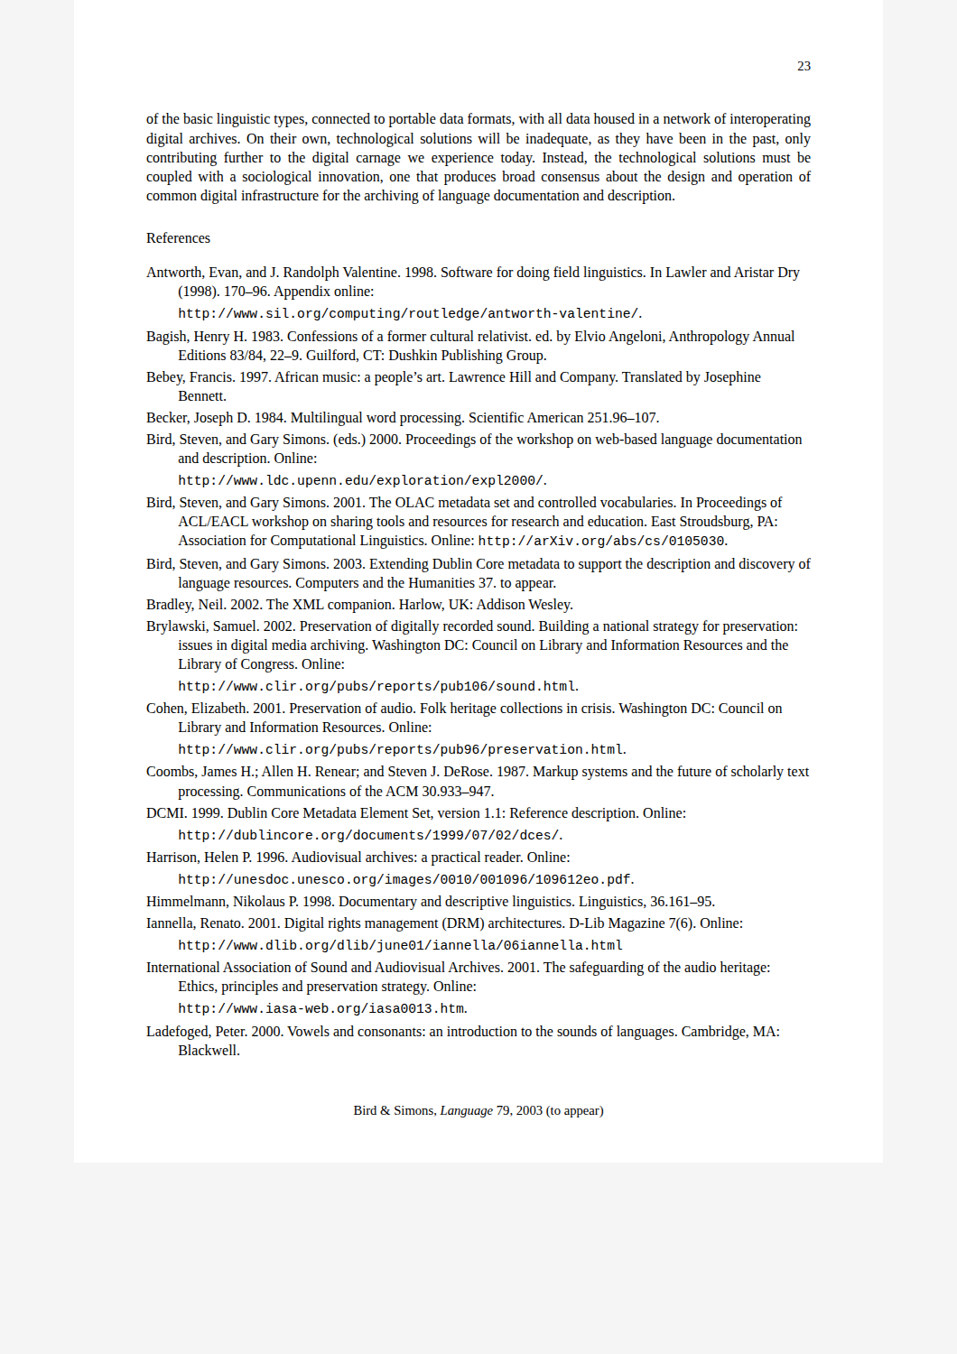23
of the basic linguistic types, connected to portable data formats, with all data housed in a network of interoperating digital archives. On their own, technological solutions will be inadequate, as they have been in the past, only contributing further to the digital carnage we experience today. Instead, the technological solutions must be coupled with a sociological innovation, one that produces broad consensus about the design and operation of common digital infrastructure for the archiving of language documentation and description.
References
Antworth, Evan, and J. Randolph Valentine. 1998. Software for doing field linguistics. In Lawler and Aristar Dry (1998). 170–96. Appendix online:
http://www.sil.org/computing/routledge/antworth-valentine/.
Bagish, Henry H. 1983. Confessions of a former cultural relativist. ed. by Elvio Angeloni, Anthropology Annual Editions 83/84, 22–9. Guilford, CT: Dushkin Publishing Group.
Bebey, Francis. 1997. African music: a people’s art. Lawrence Hill and Company. Translated by Josephine Bennett.
Becker, Joseph D. 1984. Multilingual word processing. Scientific American 251.96–107.
Bird, Steven, and Gary Simons. (eds.) 2000. Proceedings of the workshop on web-based language documentation and description. Online:
http://www.ldc.upenn.edu/exploration/expl2000/.
Bird, Steven, and Gary Simons. 2001. The OLAC metadata set and controlled vocabularies. In Proceedings of ACL/EACL workshop on sharing tools and resources for research and education. East Stroudsburg, PA: Association for Computational Linguistics. Online: http://arXiv.org/abs/cs/0105030.
Bird, Steven, and Gary Simons. 2003. Extending Dublin Core metadata to support the description and discovery of language resources. Computers and the Humanities 37. to appear.
Bradley, Neil. 2002. The XML companion. Harlow, UK: Addison Wesley.
Brylawski, Samuel. 2002. Preservation of digitally recorded sound. Building a national strategy for preservation: issues in digital media archiving. Washington DC: Council on Library and Information Resources and the Library of Congress. Online:
http://www.clir.org/pubs/reports/pub106/sound.html.
Cohen, Elizabeth. 2001. Preservation of audio. Folk heritage collections in crisis. Washington DC: Council on Library and Information Resources. Online:
http://www.clir.org/pubs/reports/pub96/preservation.html.
Coombs, James H.; Allen H. Renear; and Steven J. DeRose. 1987. Markup systems and the future of scholarly text processing. Communications of the ACM 30.933–947.
DCMI. 1999. Dublin Core Metadata Element Set, version 1.1: Reference description. Online:
http://dublincore.org/documents/1999/07/02/dces/.
Harrison, Helen P. 1996. Audiovisual archives: a practical reader. Online:
http://unesdoc.unesco.org/images/0010/001096/109612eo.pdf.
Himmelmann, Nikolaus P. 1998. Documentary and descriptive linguistics. Linguistics, 36.161–95.
Iannella, Renato. 2001. Digital rights management (DRM) architectures. D-Lib Magazine 7(6). Online:
http://www.dlib.org/dlib/june01/iannella/06iannella.html
International Association of Sound and Audiovisual Archives. 2001. The safeguarding of the audio heritage: Ethics, principles and preservation strategy. Online:
http://www.iasa-web.org/iasa0013.htm.
Ladefoged, Peter. 2000. Vowels and consonants: an introduction to the sounds of languages. Cambridge, MA: Blackwell.
Bird & Simons, Language 79, 2003 (to appear)